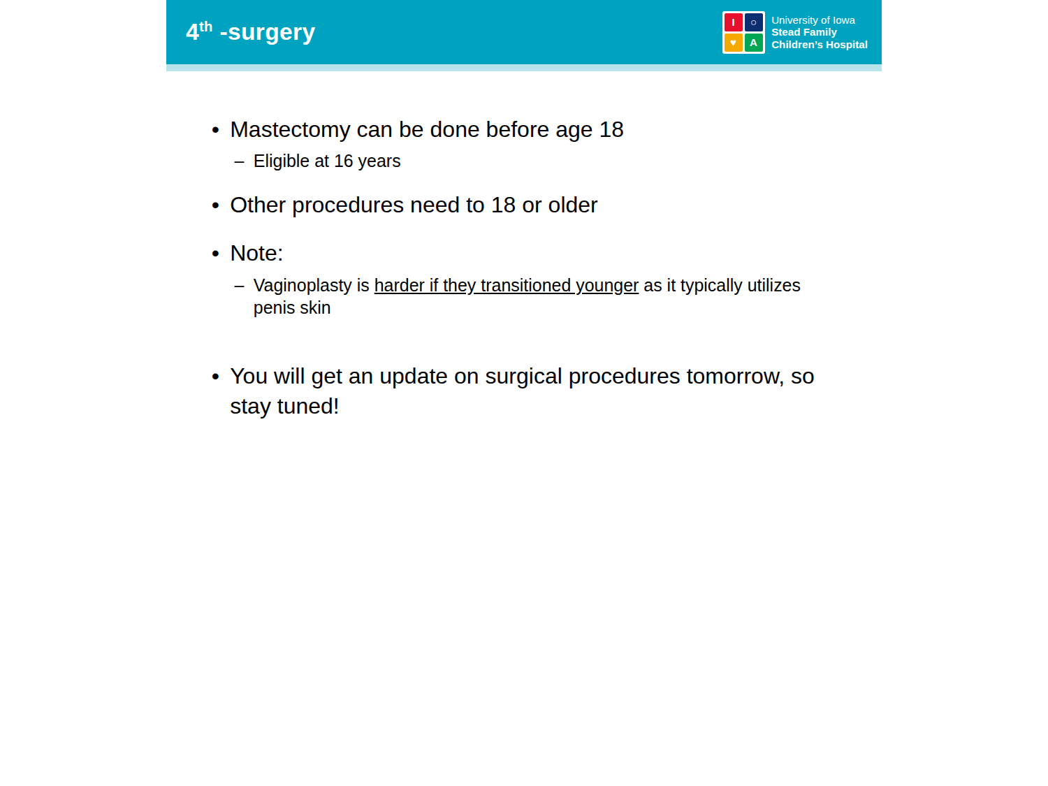4th -surgery
I ○ ♥ A
University of Iowa
Stead Family
Children’s Hospital
Mastectomy can be done before age 18
Eligible at 16 years
Other procedures need to 18 or older
Note:
Vaginoplasty is harder if they transitioned younger as it typically utilizes penis skin
You will get an update on surgical procedures tomorrow, so stay tuned!